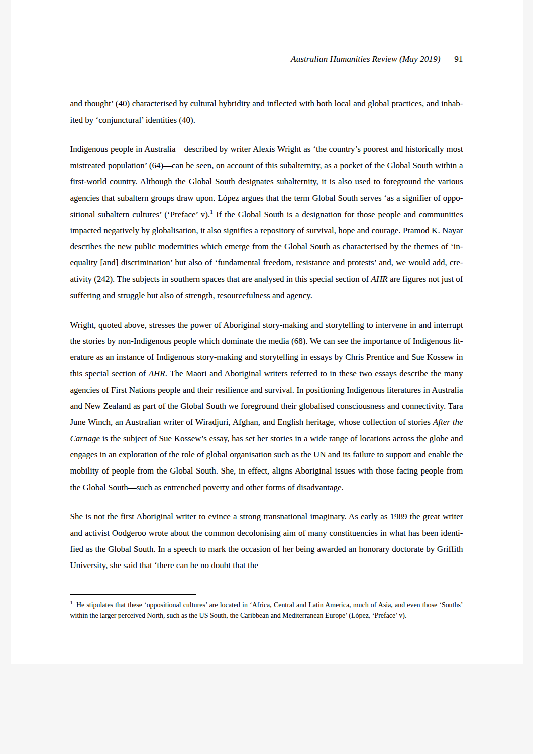Australian Humanities Review (May 2019) 91
and thought’ (40) characterised by cultural hybridity and inflected with both local and global practices, and inhabited by ‘conjunctural’ identities (40).
Indigenous people in Australia—described by writer Alexis Wright as ‘the country’s poorest and historically most mistreated population’ (64)—can be seen, on account of this subalternity, as a pocket of the Global South within a first-world country. Although the Global South designates subalternity, it is also used to foreground the various agencies that subaltern groups draw upon. López argues that the term Global South serves ‘as a signifier of oppositional subaltern cultures’ (‘Preface’ v).1 If the Global South is a designation for those people and communities impacted negatively by globalisation, it also signifies a repository of survival, hope and courage. Pramod K. Nayar describes the new public modernities which emerge from the Global South as characterised by the themes of ‘inequality [and] discrimination’ but also of ‘fundamental freedom, resistance and protests’ and, we would add, creativity (242). The subjects in southern spaces that are analysed in this special section of AHR are figures not just of suffering and struggle but also of strength, resourcefulness and agency.
Wright, quoted above, stresses the power of Aboriginal story-making and storytelling to intervene in and interrupt the stories by non-Indigenous people which dominate the media (68). We can see the importance of Indigenous literature as an instance of Indigenous story-making and storytelling in essays by Chris Prentice and Sue Kossew in this special section of AHR. The Māori and Aboriginal writers referred to in these two essays describe the many agencies of First Nations people and their resilience and survival. In positioning Indigenous literatures in Australia and New Zealand as part of the Global South we foreground their globalised consciousness and connectivity. Tara June Winch, an Australian writer of Wiradjuri, Afghan, and English heritage, whose collection of stories After the Carnage is the subject of Sue Kossew’s essay, has set her stories in a wide range of locations across the globe and engages in an exploration of the role of global organisation such as the UN and its failure to support and enable the mobility of people from the Global South. She, in effect, aligns Aboriginal issues with those facing people from the Global South—such as entrenched poverty and other forms of disadvantage.
She is not the first Aboriginal writer to evince a strong transnational imaginary. As early as 1989 the great writer and activist Oodgeroo wrote about the common decolonising aim of many constituencies in what has been identified as the Global South. In a speech to mark the occasion of her being awarded an honorary doctorate by Griffith University, she said that ‘there can be no doubt that the
1 He stipulates that these ‘oppositional cultures’ are located in ‘Africa, Central and Latin America, much of Asia, and even those ‘Souths’ within the larger perceived North, such as the US South, the Caribbean and Mediterranean Europe’ (López, ‘Preface’ v).